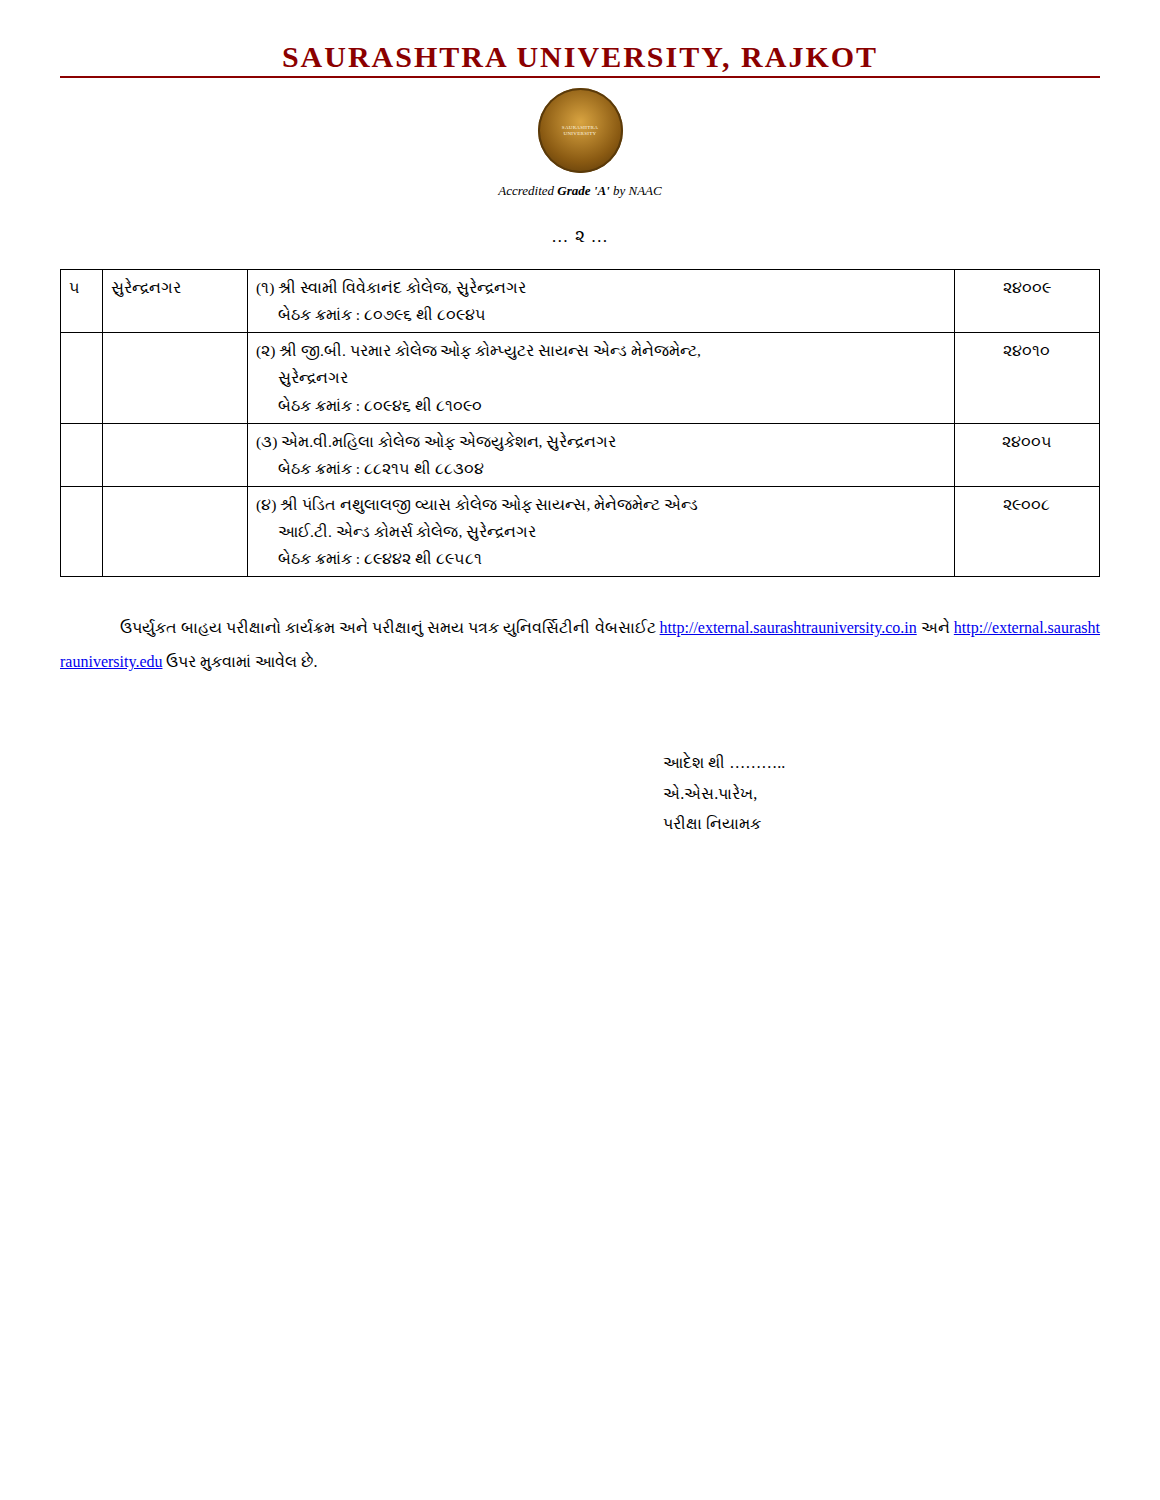SAURASHTRA UNIVERSITY, RAJKOT
Accredited Grade 'A' by NAAC
… ૨ …
| ૫ | સુરેન્દ્રનગર | (૧) શ્રી સ્વામી વિવેકાનંદ કોલેજ, સુરેન્દ્રનગર બેઠક ક્રમાંક : ૮૦૭૯૬ થી ૮૦૯૪૫ | ૨૪૦૦૯ |
| | | (૨) શ્રી જી.બી. પરમાર કોલેજ ઓફ કોમ્પ્યુટર સાયન્સ એન્ડ મેનેજમેન્ટ, સુરેન્દ્રનગર બેઠક ક્રમાંક : ૮૦૯૪૬ થી ૮૧૦૯૦ | ૨૪૦૧૦ |
| | | (૩) એમ.વી.મહિલા કોલેજ ઓફ એજયુકેશન, સુરેન્દ્રનગર બેઠક ક્રમાંક : ૮૮૨૧૫ થી ૮૮૩૦૪ | ૨૪૦૦૫ |
| | | (૪) શ્રી પંડિત નથુલાલજી વ્યાસ કોલેજ ઓફ સાયન્સ, મેનેજમેન્ટ એન્ડ આઈ.ટી. એન્ડ કોમર્સ કોલેજ, સુરેન્દ્રનગર બેઠક ક્રમાંક : ૮૯૪૪૨ થી ૮૯૫૮૧ | ૨૯૦૦૮ |
ઉપર્યુકત બાહય પરીક્ષાનો કાર્યક્રમ અને પરીક્ષાનું સમય પત્રક યુનિવર્સિટીની વેબસાઈટ http://external.saurashtrauniversity.co.in અને http://external.saurashtrauniversity.edu ઉપર મુકવામાં આવેલ છે.
આદેશ થી ………..
એ.એસ.પારેખ,
પરીક્ષા નિયામક